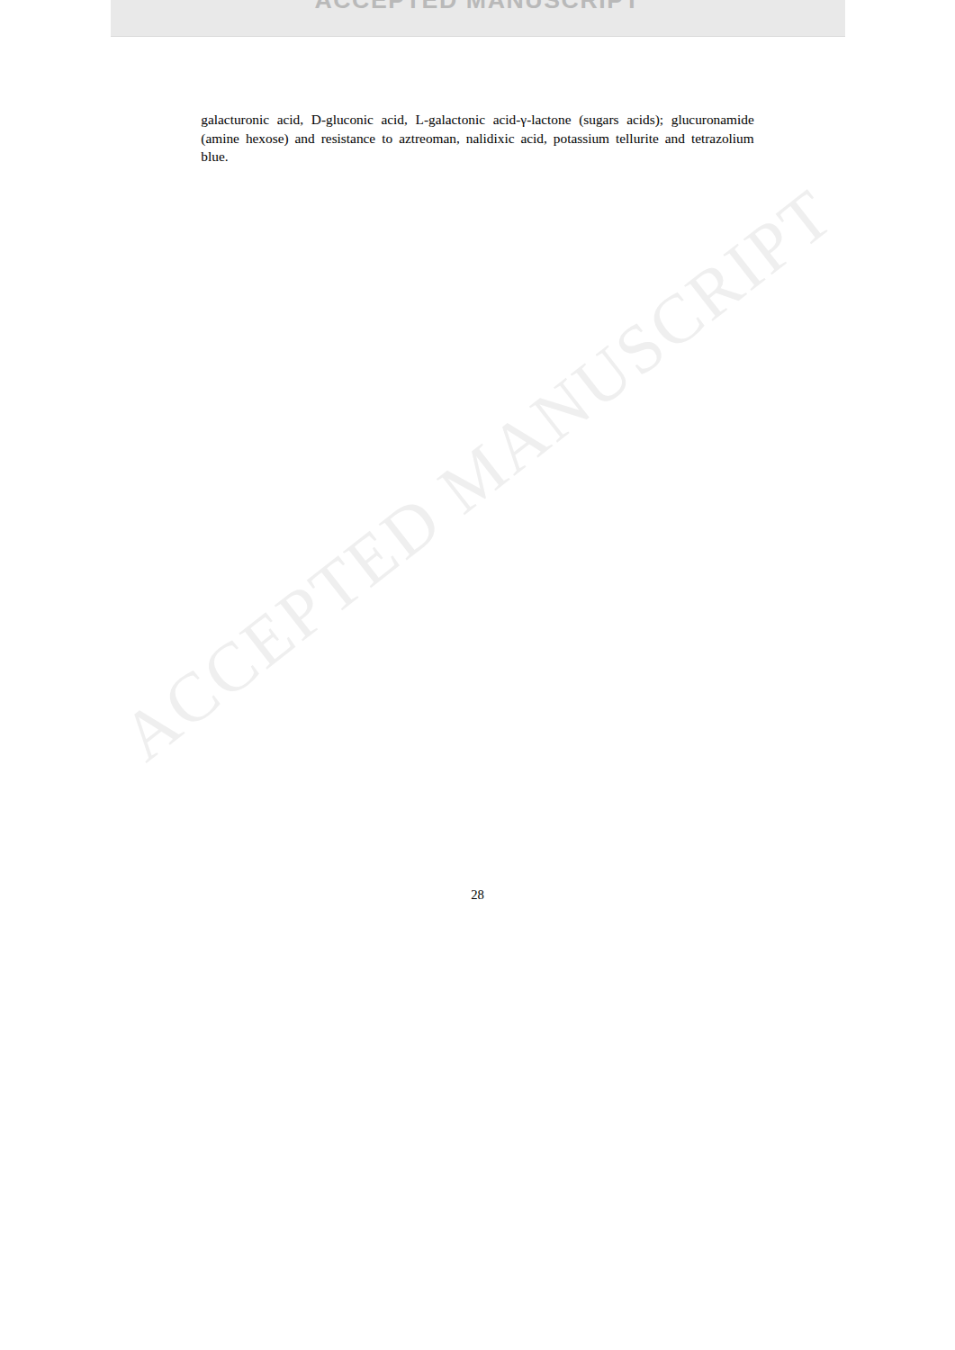ACCEPTED MANUSCRIPT
ACCEPTED MANUSCRIPT
galacturonic acid, D-gluconic acid, L-galactonic acid-γ-lactone (sugars acids); glucuronamide (amine hexose) and resistance to aztreoman, nalidixic acid, potassium tellurite and tetrazolium blue.
28